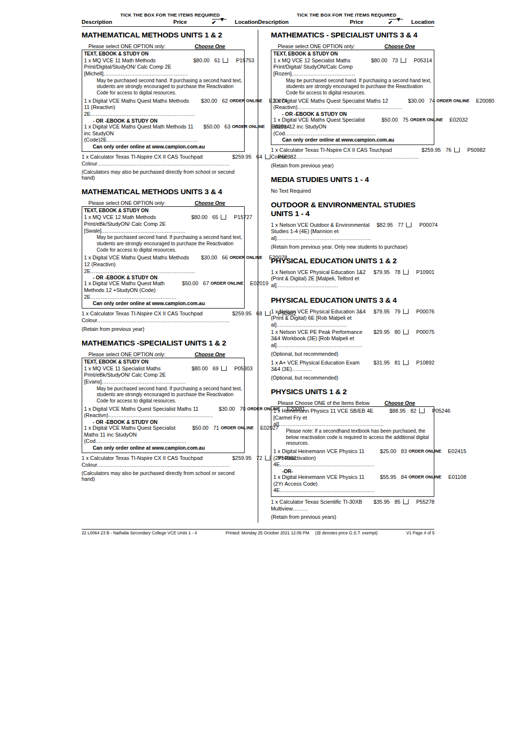TICK THE BOX FOR THE ITEMS REQUIRED ▼
TICK THE BOX FOR THE ITEMS REQUIRED ▼
Description
Price
✔
Location
Description
Price
✔
Location
MATHEMATICAL METHODS UNITS 1 & 2
Please select ONE OPTION only: Choose One
TEXT, EBOOK & STUDY ON
1 x MQ VCE 11 Math Methods Print/Digital/StudyON/ Calc Comp 2E [Michell].................................................
$80.00
61
P15753
May be purchased second hand. If purchasing a second hand text, students are strongly encouraged to purchase the Reactivation Code for access to digital resources.
1 x Digital VCE Maths Quest Maths Methods 11 (Reactivn) 2E.............................................................
$30.00
62
ORDER ONLINE
E20074
- OR -EBOOK & STUDY ON
1 x Digital VCE Maths Quest Math Methods 11 inc StudyON (Code)2E.....................................................
$50.00
63
ORDER ONLINE
E02014
Can only order online at www.campion.com.au
1 x Calculator Texas TI-Nspire CX II CAS Touchpad Colour.............................................................................
$259.95
64
P50982
(Calculators may also be purchased directly from school or second hand)
MATHEMATICAL METHODS UNITS 3 & 4
Please select ONE OPTION only: Choose One
TEXT, EBOOK & STUDY ON
1 x MQ VCE 12 Math Methods Print/eBk/StudyON/ Calc Comp 2E [Swale].................................................
$80.00
65
P15727
May be purchased second hand. If purchasing a second hand text, students are strongly encouraged to purchase the Reactivation Code for access to digital resources.
1 x Digital VCE Maths Quest Maths Methods 12 (Reactivn) 2E.............................................................
$30.00
66
ORDER ONLINE
E20078
- OR -EBOOK & STUDY ON
1 x Digital VCE Maths Quest Math Methods 12 +StudyON (Code) 2E..................................................
$50.00
67
ORDER ONLINE
E02019
Can only order online at www.campion.com.au
1 x Calculator Texas TI-Nspire CX II CAS Touchpad Colour.............................................................................
$259.95
68
P50982
(Retain from previous year)
MATHEMATICS -SPECIALIST UNITS 1 & 2
Please select ONE OPTION only: Choose One
TEXT, EBOOK & STUDY ON
1 x MQ VCE 11 Specialist Maths Print/eBk/StudyON/ Calc Comp 2E [Evans].................................................
$80.00
69
P05303
May be purchased second hand. If purchasing a second hand text, students are strongly encouraged to purchase the Reactivation Code for access to digital resources.
1 x Digital VCE Maths Quest Specialist Maths 11 (Reactivn).............................................................
$30.00
70
ORDER ONLINE
E20081
- OR -EBOOK & STUDY ON
1 x Digital VCE Maths Quest Specialist Maths 11 inc StudyON (Cod.....................................................
$50.00
71
ORDER ONLINE
E02027
Can only order online at www.campion.com.au
1 x Calculator Texas TI-Nspire CX II CAS Touchpad Colour.............................................................................
$259.95
72
P50982
(Calculators may also be purchased directly from school or second hand)
MATHEMATICS - SPECIALIST UNITS 3 & 4
Please select ONE OPTION only: Choose One
TEXT, EBOOK & STUDY ON
1 x MQ VCE 12 Specialist Maths Print/Digital/ StudyON/Calc Comp [Rozen].....................................
$80.00
73
P05314
May be purchased second hand. If purchasing a second hand text, students are strongly encouraged to purchase the Reactivation Code for access to digital resources.
1 x Digital VCE Maths Quest Specialist Maths 12 (Reactivn).............................................................
$30.00
74
ORDER ONLINE
E20080
- OR -EBOOK & STUDY ON
1 x Digital VCE Maths Quest Specialist Maths 12 inc StudyON (Cod.....................................................
$50.00
75
ORDER ONLINE
E02032
Can only order online at www.campion.com.au
1 x Calculator Texas TI-Nspire CX II CAS Touchpad Colour.............................................................................
$259.95
76
P50982
(Retain from previous year)
MEDIA STUDIES UNITS 1 - 4
No Text Required
OUTDOOR & ENVIRONMENTAL STUDIES UNITS 1 - 4
1 x Nelson VCE Outdoor & Environmental Studies 1-4 (4E) [Mannion et al].......................................................
$82.95
77
P00074
(Retain from previous year. Only new students to purchase)
PHYSICAL EDUCATION UNITS 1 & 2
1 x Nelson VCE Physical Education 1&2 (Print & Digital) 2E [Malpeli, Telford et al]....................................
$79.95
78
P10901
PHYSICAL EDUCATION UNITS 3 & 4
1 x Nelson VCE Physical Education 3&4 (Print & Digital) 6E [Rob Malpeli et al].........................................
$79.95
79
P00076
1 x Nelson VCE PE Peak Performance 3&4 Workbook (3E) [Rob Malpeli et al]..................................................
$29.95
80
P00075
(Optional, but recommended)
1 x A+ VCE Physical Education Exam 3&4 (3E)............
$31.95
81
P10892
(Optional, but recommended)
PHYSICS UNITS 1 & 2
Please Choose ONE of the Items Below Choose One
1 x Heinemann Physics 11 VCE SB/EB 4E [Carmel Fry et al].............................................................
$88.95
82
P05246
Please note: If a secondhand textbook has been purchased, the below reactivation code is required to access the additional digital resources.
1 x Digital Heinemann VCE Physics 11 (2Yr Reactivation) 4E.......................................................
$25.00
83
ORDER ONLINE
E02415
-OR-
1 x Digital Heinemann VCE Physics 11 (2Yr Access Code) 4E.......................................................
$55.95
84
ORDER ONLINE
E01108
1 x Calculator Texas Scientific TI-30XB Multiview.........
$35.95
85
P55278
(Retain from previous years)
22 L0064 23 B - Nathalia Secondary College VCE Units 1 - 4
Printed: Monday 25 October 2021 12:05 PM (@ denotes price G.S.T. exempt)
V1 Page 4 of 5